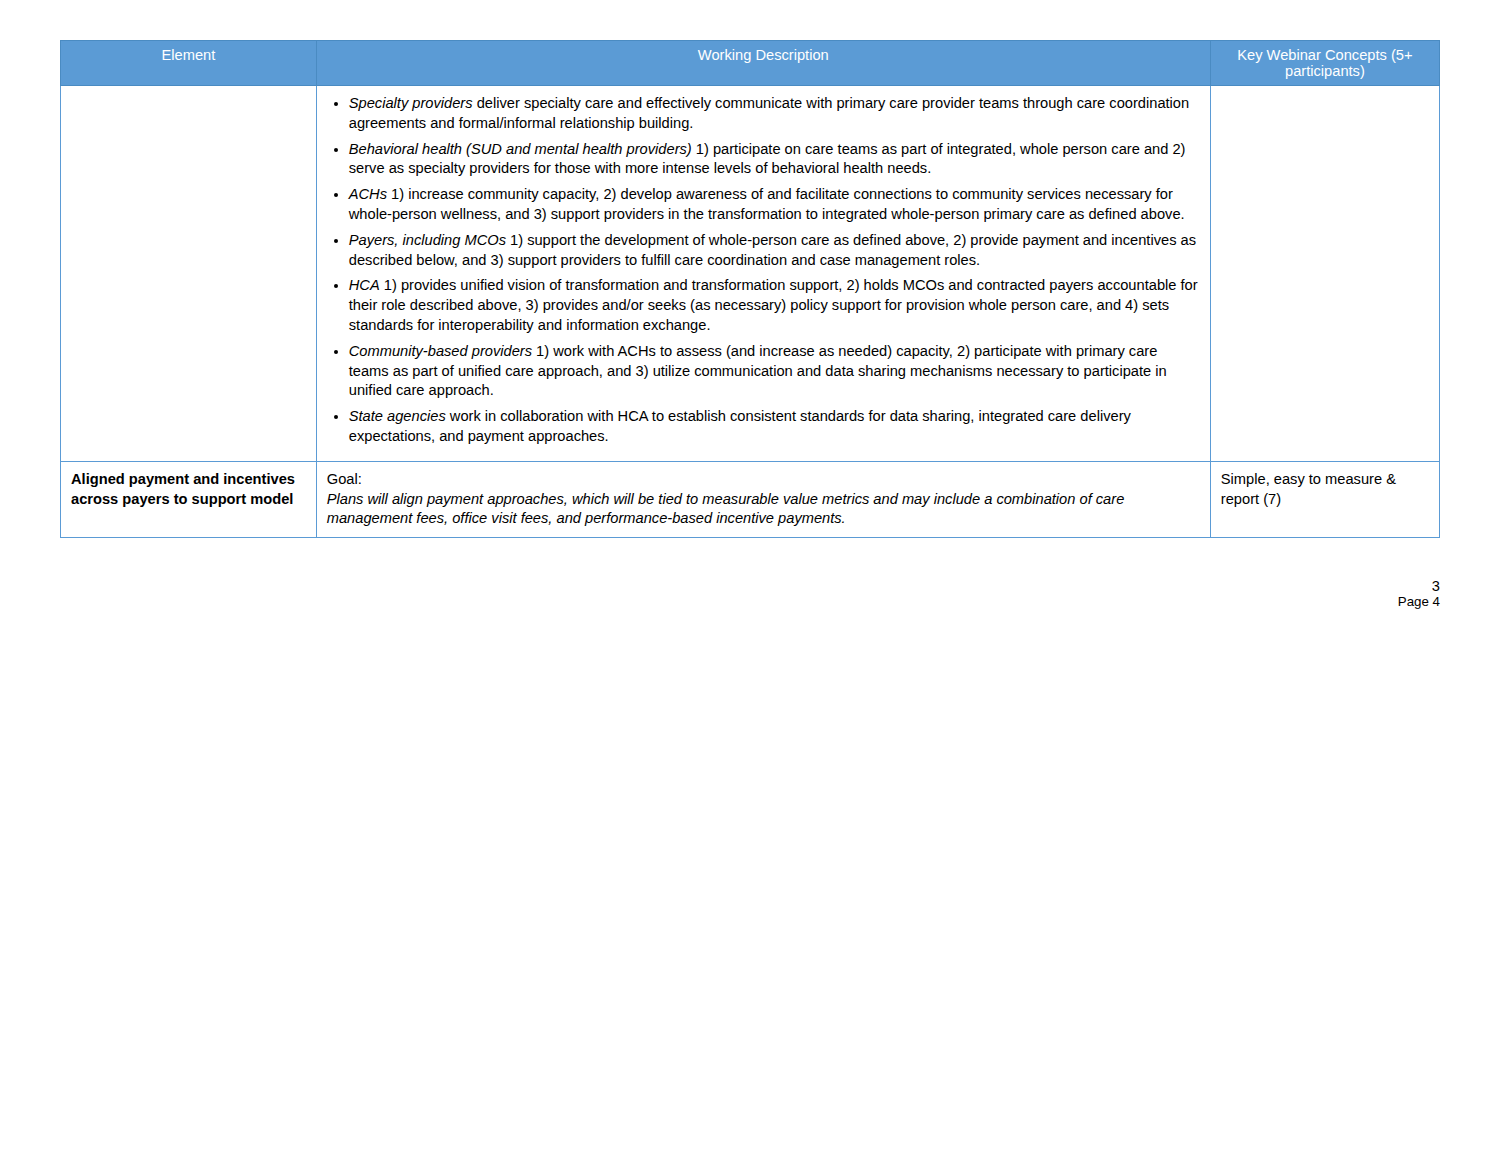| Element | Working Description | Key Webinar Concepts (5+ participants) |
| --- | --- | --- |
| | Specialty providers deliver specialty care and effectively communicate with primary care provider teams through care coordination agreements and formal/informal relationship building. Behavioral health (SUD and mental health providers) 1) participate on care teams as part of integrated, whole person care and 2) serve as specialty providers for those with more intense levels of behavioral health needs. ACHs 1) increase community capacity, 2) develop awareness of and facilitate connections to community services necessary for whole-person wellness, and 3) support providers in the transformation to integrated whole-person primary care as defined above. Payers, including MCOs 1) support the development of whole-person care as defined above, 2) provide payment and incentives as described below, and 3) support providers to fulfill care coordination and case management roles. HCA 1) provides unified vision of transformation and transformation support, 2) holds MCOs and contracted payers accountable for their role described above, 3) provides and/or seeks (as necessary) policy support for provision whole person care, and 4) sets standards for interoperability and information exchange. Community-based providers 1) work with ACHs to assess (and increase as needed) capacity, 2) participate with primary care teams as part of unified care approach, and 3) utilize communication and data sharing mechanisms necessary to participate in unified care approach. State agencies work in collaboration with HCA to establish consistent standards for data sharing, integrated care delivery expectations, and payment approaches. | |
| Aligned payment and incentives across payers to support model | Goal: Plans will align payment approaches, which will be tied to measurable value metrics and may include a combination of care management fees, office visit fees, and performance-based incentive payments. | Simple, easy to measure & report (7) |
3 Page 4